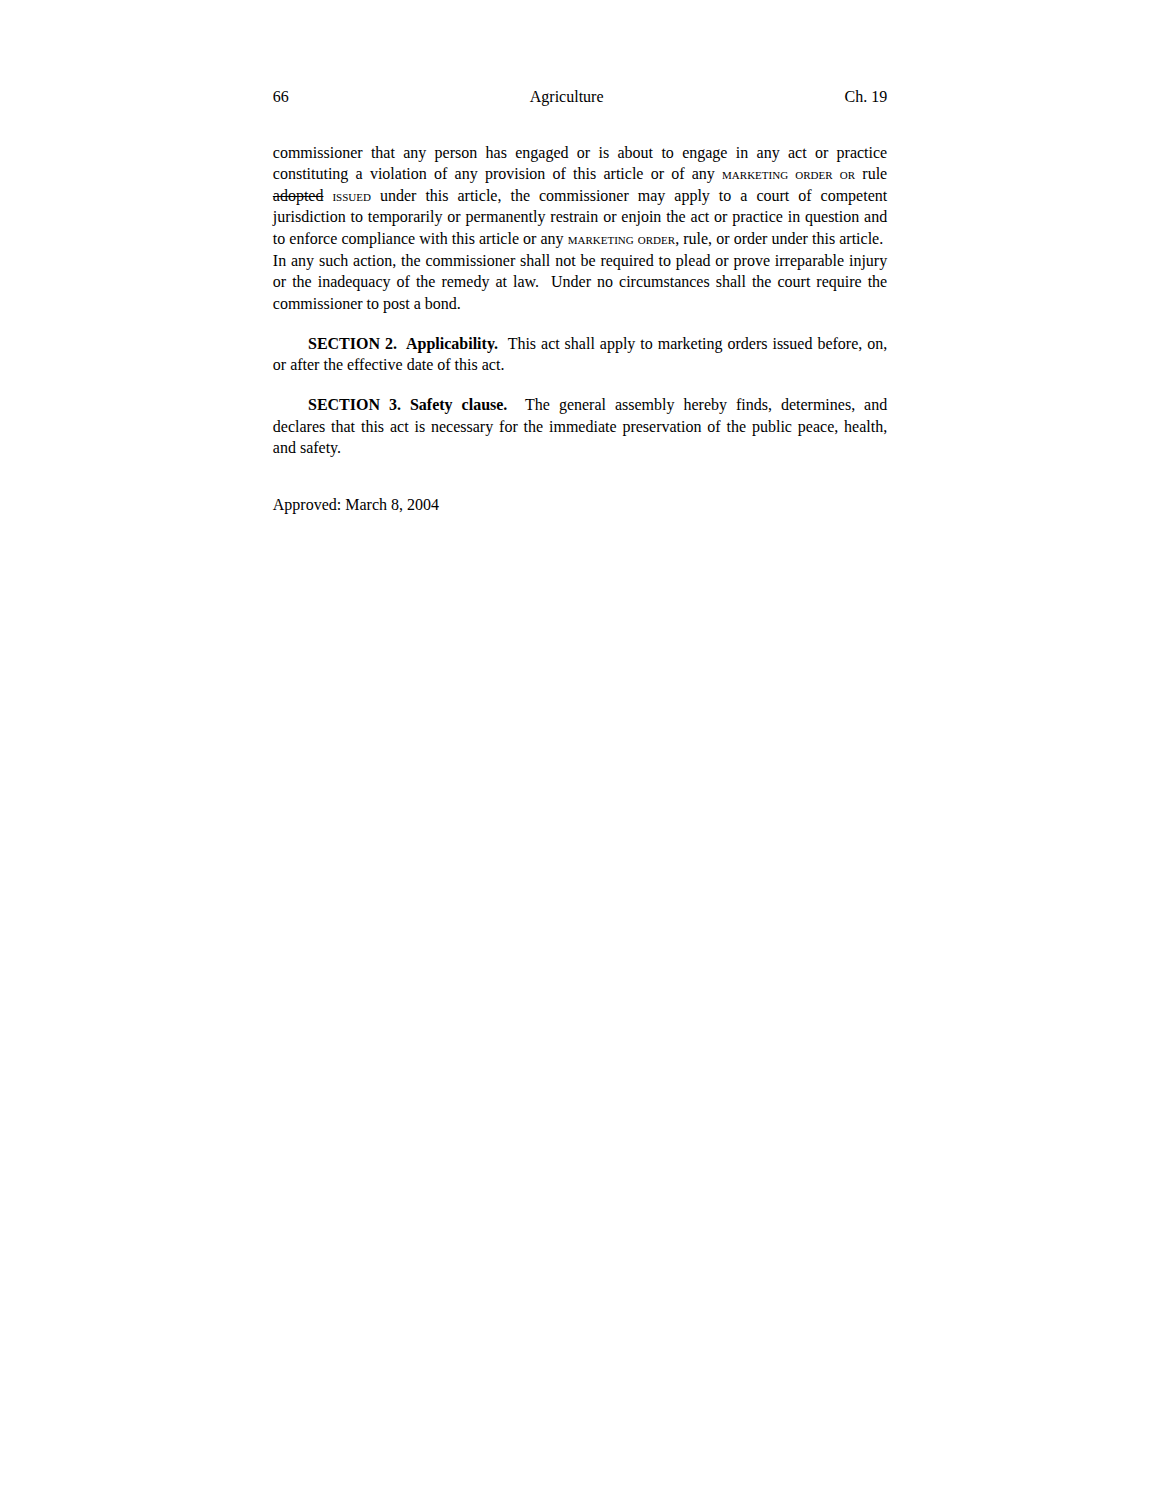66 Agriculture Ch. 19
commissioner that any person has engaged or is about to engage in any act or practice constituting a violation of any provision of this article or of any marketing order or rule adopted issued under this article, the commissioner may apply to a court of competent jurisdiction to temporarily or permanently restrain or enjoin the act or practice in question and to enforce compliance with this article or any marketing order, rule, or order under this article. In any such action, the commissioner shall not be required to plead or prove irreparable injury or the inadequacy of the remedy at law. Under no circumstances shall the court require the commissioner to post a bond.
SECTION 2. Applicability. This act shall apply to marketing orders issued before, on, or after the effective date of this act.
SECTION 3. Safety clause. The general assembly hereby finds, determines, and declares that this act is necessary for the immediate preservation of the public peace, health, and safety.
Approved: March 8, 2004